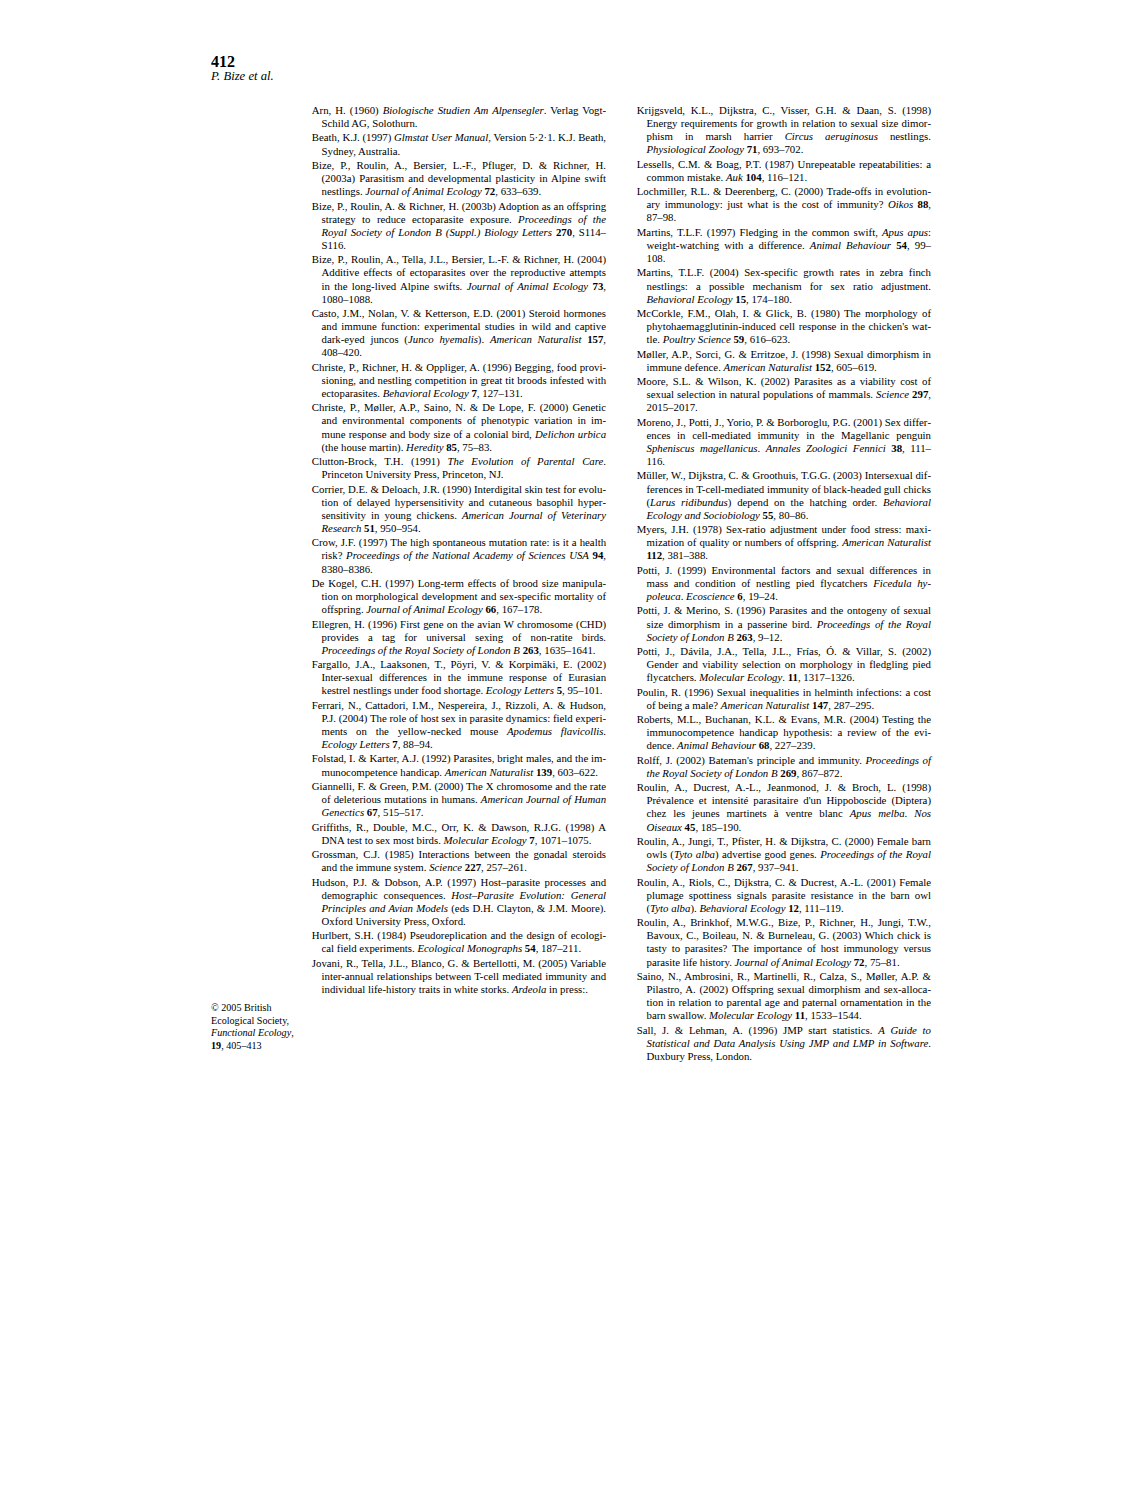412
P. Bize et al.
Arn, H. (1960) Biologische Studien Am Alpensegler. Verlag Vogt-Schild AG, Solothurn.
Beath, K.J. (1997) Glmstat User Manual, Version 5·2·1. K.J. Beath, Sydney, Australia.
Bize, P., Roulin, A., Bersier, L.-F., Pfluger, D. & Richner, H. (2003a) Parasitism and developmental plasticity in Alpine swift nestlings. Journal of Animal Ecology 72, 633–639.
Bize, P., Roulin, A. & Richner, H. (2003b) Adoption as an offspring strategy to reduce ectoparasite exposure. Proceedings of the Royal Society of London B (Suppl.) Biology Letters 270, S114–S116.
Bize, P., Roulin, A., Tella, J.L., Bersier, L.-F. & Richner, H. (2004) Additive effects of ectoparasites over the reproductive attempts in the long-lived Alpine swifts. Journal of Animal Ecology 73, 1080–1088.
Casto, J.M., Nolan, V. & Ketterson, E.D. (2001) Steroid hormones and immune function: experimental studies in wild and captive dark-eyed juncos (Junco hyemalis). American Naturalist 157, 408–420.
Christe, P., Richner, H. & Oppliger, A. (1996) Begging, food provisioning, and nestling competition in great tit broods infested with ectoparasites. Behavioral Ecology 7, 127–131.
Christe, P., Møller, A.P., Saino, N. & De Lope, F. (2000) Genetic and environmental components of phenotypic variation in immune response and body size of a colonial bird, Delichon urbica (the house martin). Heredity 85, 75–83.
Clutton-Brock, T.H. (1991) The Evolution of Parental Care. Princeton University Press, Princeton, NJ.
Corrier, D.E. & Deloach, J.R. (1990) Interdigital skin test for evolution of delayed hypersensitivity and cutaneous basophil hypersensitivity in young chickens. American Journal of Veterinary Research 51, 950–954.
Crow, J.F. (1997) The high spontaneous mutation rate: is it a health risk? Proceedings of the National Academy of Sciences USA 94, 8380–8386.
De Kogel, C.H. (1997) Long-term effects of brood size manipulation on morphological development and sex-specific mortality of offspring. Journal of Animal Ecology 66, 167–178.
Ellegren, H. (1996) First gene on the avian W chromosome (CHD) provides a tag for universal sexing of non-ratite birds. Proceedings of the Royal Society of London B 263, 1635–1641.
Fargallo, J.A., Laaksonen, T., Pöyri, V. & Korpimäki, E. (2002) Inter-sexual differences in the immune response of Eurasian kestrel nestlings under food shortage. Ecology Letters 5, 95–101.
Ferrari, N., Cattadori, I.M., Nespereira, J., Rizzoli, A. & Hudson, P.J. (2004) The role of host sex in parasite dynamics: field experiments on the yellow-necked mouse Apodemus flavicollis. Ecology Letters 7, 88–94.
Folstad, I. & Karter, A.J. (1992) Parasites, bright males, and the immunocompetence handicap. American Naturalist 139, 603–622.
Giannelli, F. & Green, P.M. (2000) The X chromosome and the rate of deleterious mutations in humans. American Journal of Human Genectics 67, 515–517.
Griffiths, R., Double, M.C., Orr, K. & Dawson, R.J.G. (1998) A DNA test to sex most birds. Molecular Ecology 7, 1071–1075.
Grossman, C.J. (1985) Interactions between the gonadal steroids and the immune system. Science 227, 257–261.
Hudson, P.J. & Dobson, A.P. (1997) Host–parasite processes and demographic consequences. Host–Parasite Evolution: General Principles and Avian Models (eds D.H. Clayton, & J.M. Moore). Oxford University Press, Oxford.
Hurlbert, S.H. (1984) Pseudoreplication and the design of ecological field experiments. Ecological Monographs 54, 187–211.
Jovani, R., Tella, J.L., Blanco, G. & Bertellotti, M. (2005) Variable inter-annual relationships between T-cell mediated immunity and individual life-history traits in white storks. Ardeola in press:.
Krijgsveld, K.L., Dijkstra, C., Visser, G.H. & Daan, S. (1998) Energy requirements for growth in relation to sexual size dimorphism in marsh harrier Circus aeruginosus nestlings. Physiological Zoology 71, 693–702.
Lessells, C.M. & Boag, P.T. (1987) Unrepeatable repeatabilities: a common mistake. Auk 104, 116–121.
Lochmiller, R.L. & Deerenberg, C. (2000) Trade-offs in evolutionary immunology: just what is the cost of immunity? Oikos 88, 87–98.
Martins, T.L.F. (1997) Fledging in the common swift, Apus apus: weight-watching with a difference. Animal Behaviour 54, 99–108.
Martins, T.L.F. (2004) Sex-specific growth rates in zebra finch nestlings: a possible mechanism for sex ratio adjustment. Behavioral Ecology 15, 174–180.
McCorkle, F.M., Olah, I. & Glick, B. (1980) The morphology of phytohaemagglutinin-induced cell response in the chicken's wattle. Poultry Science 59, 616–623.
Møller, A.P., Sorci, G. & Erritzoe, J. (1998) Sexual dimorphism in immune defence. American Naturalist 152, 605–619.
Moore, S.L. & Wilson, K. (2002) Parasites as a viability cost of sexual selection in natural populations of mammals. Science 297, 2015–2017.
Moreno, J., Potti, J., Yorio, P. & Borboroglu, P.G. (2001) Sex differences in cell-mediated immunity in the Magellanic penguin Spheniscus magellanicus. Annales Zoologici Fennici 38, 111–116.
Müller, W., Dijkstra, C. & Groothuis, T.G.G. (2003) Intersexual differences in T-cell-mediated immunity of black-headed gull chicks (Larus ridibundus) depend on the hatching order. Behavioral Ecology and Sociobiology 55, 80–86.
Myers, J.H. (1978) Sex-ratio adjustment under food stress: maximization of quality or numbers of offspring. American Naturalist 112, 381–388.
Potti, J. (1999) Environmental factors and sexual differences in mass and condition of nestling pied flycatchers Ficedula hypoleuca. Ecoscience 6, 19–24.
Potti, J. & Merino, S. (1996) Parasites and the ontogeny of sexual size dimorphism in a passerine bird. Proceedings of the Royal Society of London B 263, 9–12.
Potti, J., Dávila, J.A., Tella, J.L., Frías, Ó. & Villar, S. (2002) Gender and viability selection on morphology in fledgling pied flycatchers. Molecular Ecology. 11, 1317–1326.
Poulin, R. (1996) Sexual inequalities in helminth infections: a cost of being a male? American Naturalist 147, 287–295.
Roberts, M.L., Buchanan, K.L. & Evans, M.R. (2004) Testing the immunocompetence handicap hypothesis: a review of the evidence. Animal Behaviour 68, 227–239.
Rolff, J. (2002) Bateman's principle and immunity. Proceedings of the Royal Society of London B 269, 867–872.
Roulin, A., Ducrest, A.-L., Jeanmonod, J. & Broch, L. (1998) Prévalence et intensité parasitaire d'un Hippoboscide (Diptera) chez les jeunes martinets à ventre blanc Apus melba. Nos Oiseaux 45, 185–190.
Roulin, A., Jungi, T., Pfister, H. & Dijkstra, C. (2000) Female barn owls (Tyto alba) advertise good genes. Proceedings of the Royal Society of London B 267, 937–941.
Roulin, A., Riols, C., Dijkstra, C. & Ducrest, A.-L. (2001) Female plumage spottiness signals parasite resistance in the barn owl (Tyto alba). Behavioral Ecology 12, 111–119.
Roulin, A., Brinkhof, M.W.G., Bize, P., Richner, H., Jungi, T.W., Bavoux, C., Boileau, N. & Burneleau, G. (2003) Which chick is tasty to parasites? The importance of host immunology versus parasite life history. Journal of Animal Ecology 72, 75–81.
Saino, N., Ambrosini, R., Martinelli, R., Calza, S., Møller, A.P. & Pilastro, A. (2002) Offspring sexual dimorphism and sex-allocation in relation to parental age and paternal ornamentation in the barn swallow. Molecular Ecology 11, 1533–1544.
Sall, J. & Lehman, A. (1996) JMP start statistics. A Guide to Statistical and Data Analysis Using JMP and LMP in Software. Duxbury Press, London.
© 2005 British Ecological Society, Functional Ecology, 19, 405–413